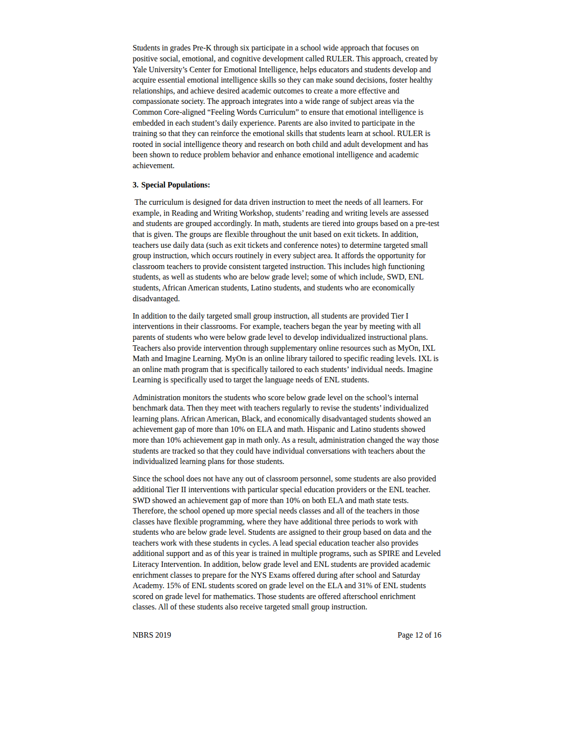Students in grades Pre-K through six participate in a school wide approach that focuses on positive social, emotional, and cognitive development called RULER. This approach, created by Yale University’s Center for Emotional Intelligence, helps educators and students develop and acquire essential emotional intelligence skills so they can make sound decisions, foster healthy relationships, and achieve desired academic outcomes to create a more effective and compassionate society. The approach integrates into a wide range of subject areas via the Common Core-aligned “Feeling Words Curriculum” to ensure that emotional intelligence is embedded in each student’s daily experience. Parents are also invited to participate in the training so that they can reinforce the emotional skills that students learn at school. RULER is rooted in social intelligence theory and research on both child and adult development and has been shown to reduce problem behavior and enhance emotional intelligence and academic achievement.
3. Special Populations:
The curriculum is designed for data driven instruction to meet the needs of all learners. For example, in Reading and Writing Workshop, students’ reading and writing levels are assessed and students are grouped accordingly. In math, students are tiered into groups based on a pre-test that is given. The groups are flexible throughout the unit based on exit tickets. In addition, teachers use daily data (such as exit tickets and conference notes) to determine targeted small group instruction, which occurs routinely in every subject area. It affords the opportunity for classroom teachers to provide consistent targeted instruction. This includes high functioning students, as well as students who are below grade level; some of which include, SWD, ENL students, African American students, Latino students, and students who are economically disadvantaged.
In addition to the daily targeted small group instruction, all students are provided Tier I interventions in their classrooms. For example, teachers began the year by meeting with all parents of students who were below grade level to develop individualized instructional plans. Teachers also provide intervention through supplementary online resources such as MyOn, IXL Math and Imagine Learning. MyOn is an online library tailored to specific reading levels. IXL is an online math program that is specifically tailored to each students’ individual needs. Imagine Learning is specifically used to target the language needs of ENL students.
Administration monitors the students who score below grade level on the school’s internal benchmark data. Then they meet with teachers regularly to revise the students’ individualized learning plans. African American, Black, and economically disadvantaged students showed an achievement gap of more than 10% on ELA and math. Hispanic and Latino students showed more than 10% achievement gap in math only. As a result, administration changed the way those students are tracked so that they could have individual conversations with teachers about the individualized learning plans for those students.
Since the school does not have any out of classroom personnel, some students are also provided additional Tier II interventions with particular special education providers or the ENL teacher. SWD showed an achievement gap of more than 10% on both ELA and math state tests. Therefore, the school opened up more special needs classes and all of the teachers in those classes have flexible programming, where they have additional three periods to work with students who are below grade level. Students are assigned to their group based on data and the teachers work with these students in cycles. A lead special education teacher also provides additional support and as of this year is trained in multiple programs, such as SPIRE and Leveled Literacy Intervention. In addition, below grade level and ENL students are provided academic enrichment classes to prepare for the NYS Exams offered during after school and Saturday Academy. 15% of ENL students scored on grade level on the ELA and 31% of ENL students scored on grade level for mathematics. Those students are offered afterschool enrichment classes. All of these students also receive targeted small group instruction.
NBRS 2019 Page 12 of 16